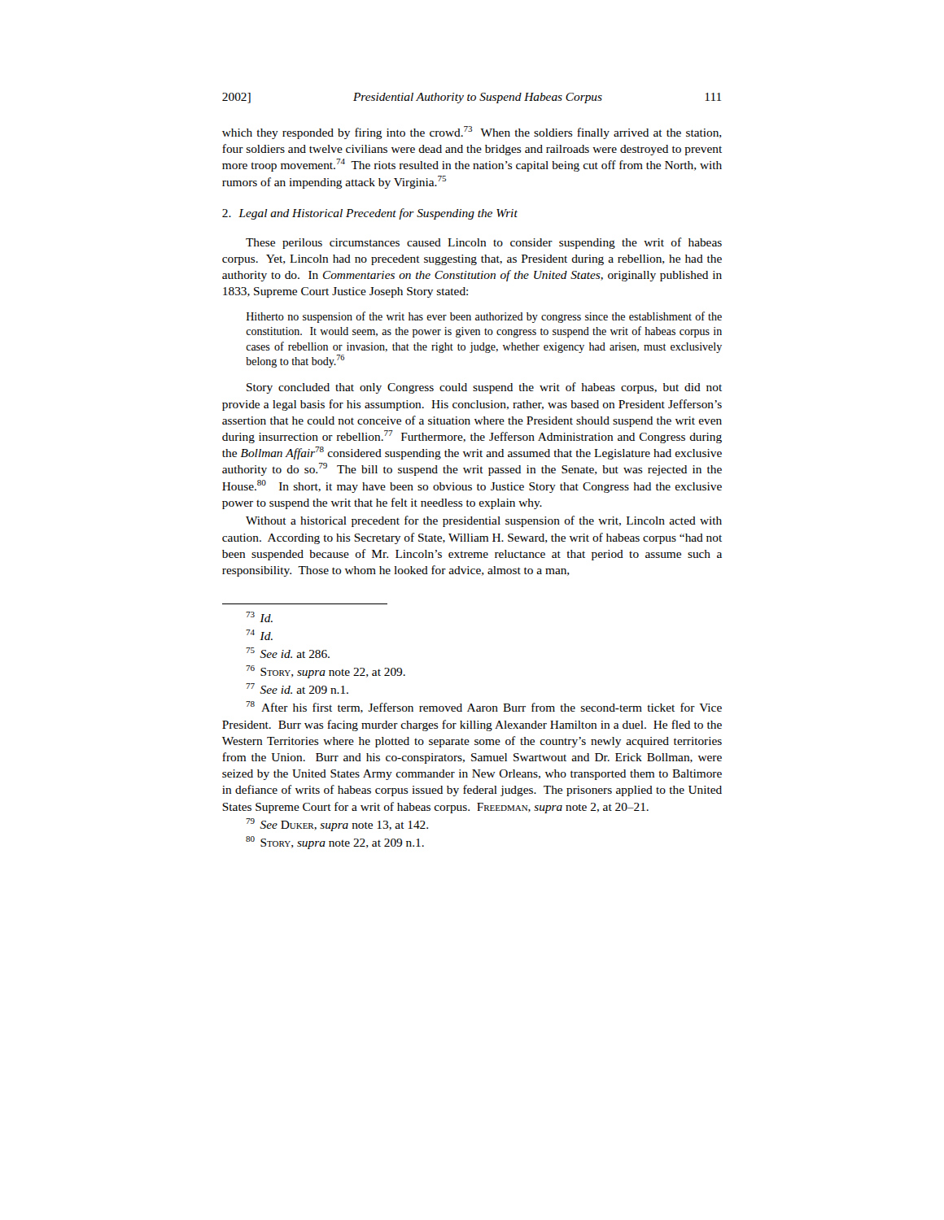2002] Presidential Authority to Suspend Habeas Corpus 111
which they responded by firing into the crowd.73 When the soldiers finally arrived at the station, four soldiers and twelve civilians were dead and the bridges and railroads were destroyed to prevent more troop movement.74 The riots resulted in the nation’s capital being cut off from the North, with rumors of an impending attack by Virginia.75
2. Legal and Historical Precedent for Suspending the Writ
These perilous circumstances caused Lincoln to consider suspending the writ of habeas corpus. Yet, Lincoln had no precedent suggesting that, as President during a rebellion, he had the authority to do. In Commentaries on the Constitution of the United States, originally published in 1833, Supreme Court Justice Joseph Story stated:
Hitherto no suspension of the writ has ever been authorized by congress since the establishment of the constitution. It would seem, as the power is given to congress to suspend the writ of habeas corpus in cases of rebellion or invasion, that the right to judge, whether exigency had arisen, must exclusively belong to that body.76
Story concluded that only Congress could suspend the writ of habeas corpus, but did not provide a legal basis for his assumption. His conclusion, rather, was based on President Jefferson’s assertion that he could not conceive of a situation where the President should suspend the writ even during insurrection or rebellion.77 Furthermore, the Jefferson Administration and Congress during the Bollman Affair78 considered suspending the writ and assumed that the Legislature had exclusive authority to do so.79 The bill to suspend the writ passed in the Senate, but was rejected in the House.80 In short, it may have been so obvious to Justice Story that Congress had the exclusive power to suspend the writ that he felt it needless to explain why.
Without a historical precedent for the presidential suspension of the writ, Lincoln acted with caution. According to his Secretary of State, William H. Seward, the writ of habeas corpus “had not been suspended because of Mr. Lincoln’s extreme reluctance at that period to assume such a responsibility. Those to whom he looked for advice, almost to a man,
73 Id.
74 Id.
75 See id. at 286.
76 Story, supra note 22, at 209.
77 See id. at 209 n.1.
78 After his first term, Jefferson removed Aaron Burr from the second-term ticket for Vice President. Burr was facing murder charges for killing Alexander Hamilton in a duel. He fled to the Western Territories where he plotted to separate some of the country’s newly acquired territories from the Union. Burr and his co-conspirators, Samuel Swartwout and Dr. Erick Bollman, were seized by the United States Army commander in New Orleans, who transported them to Baltimore in defiance of writs of habeas corpus issued by federal judges. The prisoners applied to the United States Supreme Court for a writ of habeas corpus. Freedman, supra note 2, at 20–21.
79 See Duker, supra note 13, at 142.
80 Story, supra note 22, at 209 n.1.